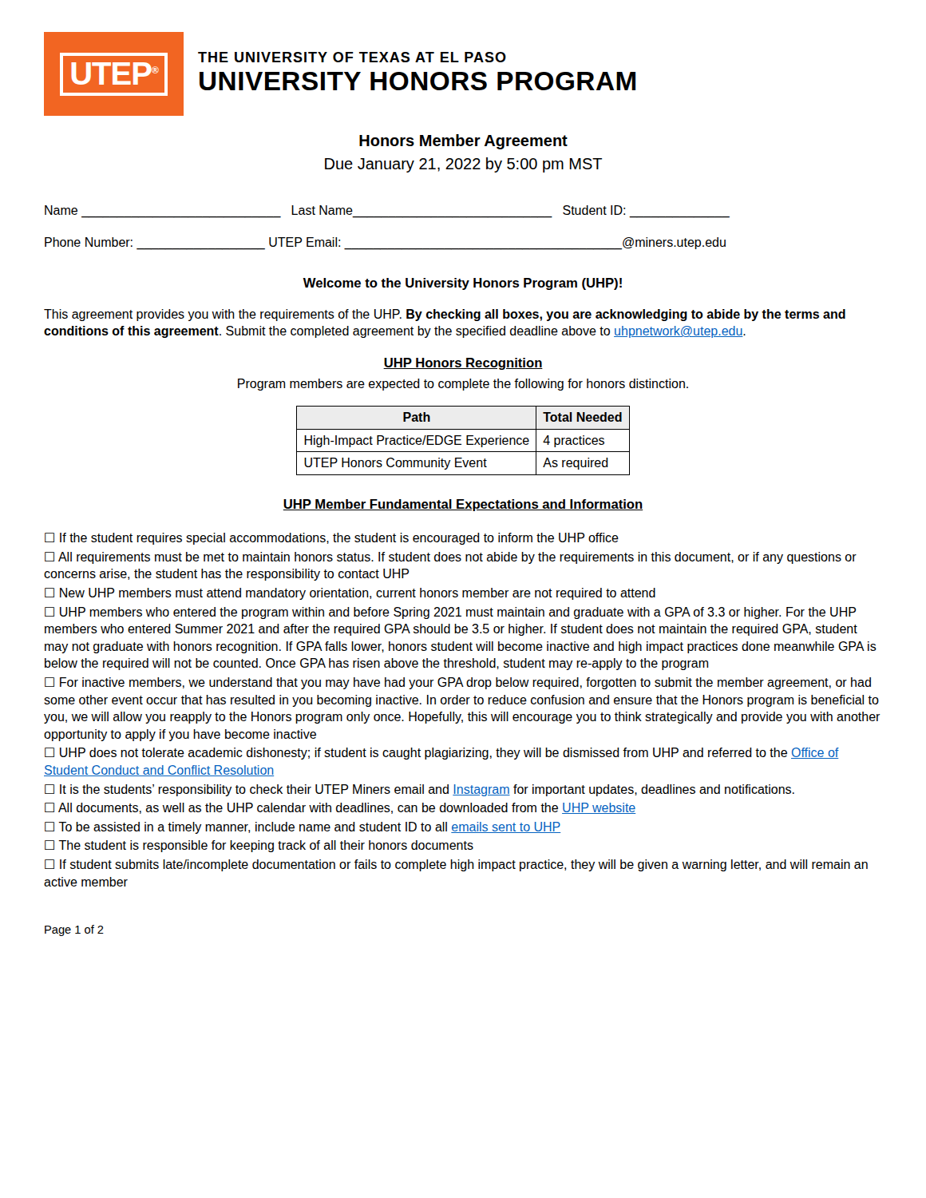UTEP®
The University of Texas at El Paso
University Honors Program
Honors Member Agreement
Due January 21, 2022 by 5:00 pm MST
Name ____________________________ Last Name____________________________ Student ID: ______________
Phone Number: __________________ UTEP Email: _______________________________________@miners.utep.edu
Welcome to the University Honors Program (UHP)!
This agreement provides you with the requirements of the UHP. By checking all boxes, you are acknowledging to abide by the terms and conditions of this agreement. Submit the completed agreement by the specified deadline above to uhpnetwork@utep.edu.
UHP Honors Recognition
Program members are expected to complete the following for honors distinction.
| Path | Total Needed |
| --- | --- |
| High-Impact Practice/EDGE Experience | 4 practices |
| UTEP Honors Community Event | As required |
UHP Member Fundamental Expectations and Information
☐ If the student requires special accommodations, the student is encouraged to inform the UHP office
☐ All requirements must be met to maintain honors status. If student does not abide by the requirements in this document, or if any questions or concerns arise, the student has the responsibility to contact UHP
☐ New UHP members must attend mandatory orientation, current honors member are not required to attend
☐ UHP members who entered the program within and before Spring 2021 must maintain and graduate with a GPA of 3.3 or higher. For the UHP members who entered Summer 2021 and after the required GPA should be 3.5 or higher. If student does not maintain the required GPA, student may not graduate with honors recognition. If GPA falls lower, honors student will become inactive and high impact practices done meanwhile GPA is below the required will not be counted. Once GPA has risen above the threshold, student may re-apply to the program
☐ For inactive members, we understand that you may have had your GPA drop below required, forgotten to submit the member agreement, or had some other event occur that has resulted in you becoming inactive. In order to reduce confusion and ensure that the Honors program is beneficial to you, we will allow you reapply to the Honors program only once. Hopefully, this will encourage you to think strategically and provide you with another opportunity to apply if you have become inactive
☐ UHP does not tolerate academic dishonesty; if student is caught plagiarizing, they will be dismissed from UHP and referred to the Office of Student Conduct and Conflict Resolution
☐ It is the students’ responsibility to check their UTEP Miners email and Instagram for important updates, deadlines and notifications.
☐ All documents, as well as the UHP calendar with deadlines, can be downloaded from the UHP website
☐ To be assisted in a timely manner, include name and student ID to all emails sent to UHP
☐ The student is responsible for keeping track of all their honors documents
☐ If student submits late/incomplete documentation or fails to complete high impact practice, they will be given a warning letter, and will remain an active member
Page 1 of 2